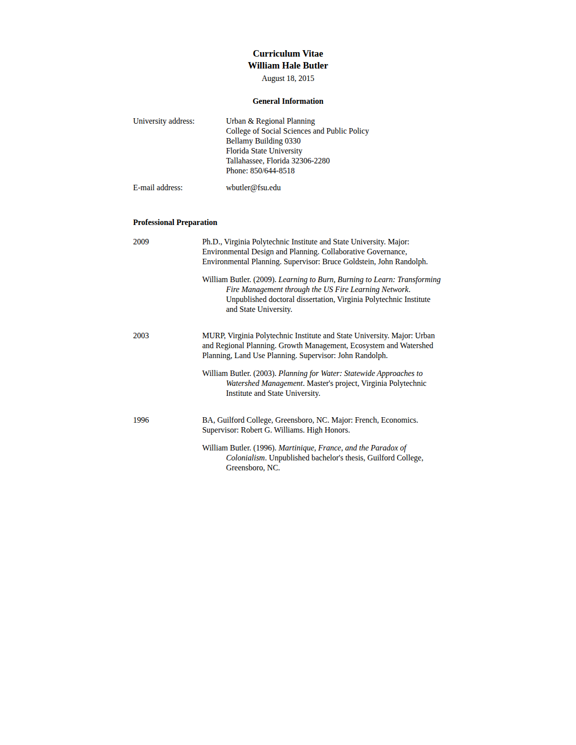Curriculum Vitae
William Hale Butler
August 18, 2015
General Information
| University address: | Urban & Regional Planning College of Social Sciences and Public Policy Bellamy Building 0330 Florida State University Tallahassee, Florida 32306-2280 Phone: 850/644-8518 |
| E-mail address: | wbutler@fsu.edu |
Professional Preparation
| 2009 | Ph.D., Virginia Polytechnic Institute and State University. Major: Environmental Design and Planning. Collaborative Governance, Environmental Planning. Supervisor: Bruce Goldstein, John Randolph. William Butler. (2009). Learning to Burn, Burning to Learn: Transforming Fire Management through the US Fire Learning Network . Unpublished doctoral dissertation, Virginia Polytechnic Institute and State University. |
| 2003 | MURP, Virginia Polytechnic Institute and State University. Major: Urban and Regional Planning. Growth Management, Ecosystem and Watershed Planning, Land Use Planning. Supervisor: John Randolph. William Butler. (2003). Planning for Water: Statewide Approaches to Watershed Management . Master's project, Virginia Polytechnic Institute and State University. |
| 1996 | BA, Guilford College, Greensboro, NC. Major: French, Economics. Supervisor: Robert G. Williams. High Honors. William Butler. (1996). Martinique, France, and the Paradox of Colonialism . Unpublished bachelor's thesis, Guilford College, Greensboro, NC. |